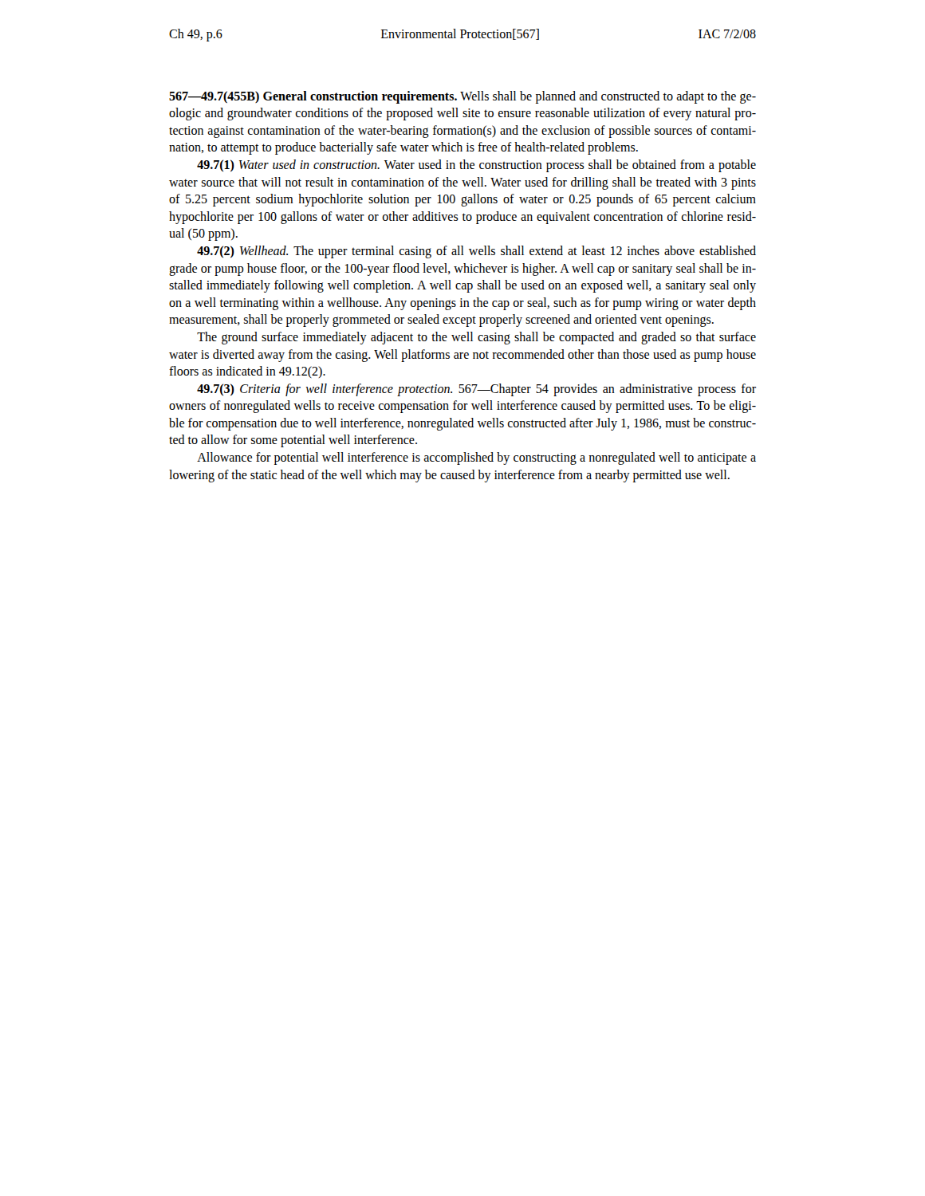Ch 49, p.6 Environmental Protection[567] IAC 7/2/08
567—49.7(455B) General construction requirements. Wells shall be planned and constructed to adapt to the geologic and groundwater conditions of the proposed well site to ensure reasonable utilization of every natural protection against contamination of the water-bearing formation(s) and the exclusion of possible sources of contamination, to attempt to produce bacterially safe water which is free of health-related problems.
49.7(1) Water used in construction. Water used in the construction process shall be obtained from a potable water source that will not result in contamination of the well. Water used for drilling shall be treated with 3 pints of 5.25 percent sodium hypochlorite solution per 100 gallons of water or 0.25 pounds of 65 percent calcium hypochlorite per 100 gallons of water or other additives to produce an equivalent concentration of chlorine residual (50 ppm).
49.7(2) Wellhead. The upper terminal casing of all wells shall extend at least 12 inches above established grade or pump house floor, or the 100-year flood level, whichever is higher. A well cap or sanitary seal shall be installed immediately following well completion. A well cap shall be used on an exposed well, a sanitary seal only on a well terminating within a wellhouse. Any openings in the cap or seal, such as for pump wiring or water depth measurement, shall be properly grommeted or sealed except properly screened and oriented vent openings.
The ground surface immediately adjacent to the well casing shall be compacted and graded so that surface water is diverted away from the casing. Well platforms are not recommended other than those used as pump house floors as indicated in 49.12(2).
49.7(3) Criteria for well interference protection. 567—Chapter 54 provides an administrative process for owners of nonregulated wells to receive compensation for well interference caused by permitted uses. To be eligible for compensation due to well interference, nonregulated wells constructed after July 1, 1986, must be constructed to allow for some potential well interference.
Allowance for potential well interference is accomplished by constructing a nonregulated well to anticipate a lowering of the static head of the well which may be caused by interference from a nearby permitted use well.